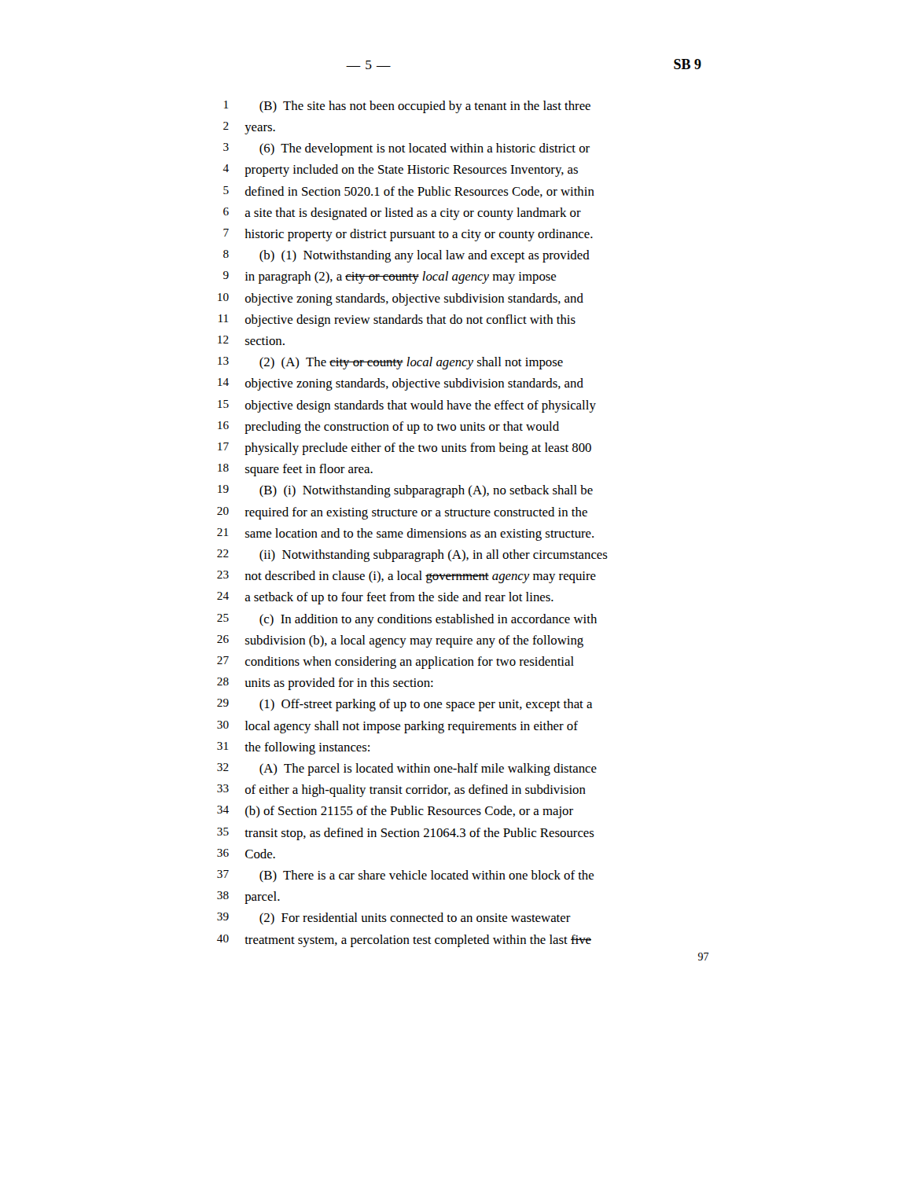— 5 — SB 9
(B) The site has not been occupied by a tenant in the last three
years.
(6) The development is not located within a historic district or
property included on the State Historic Resources Inventory, as
defined in Section 5020.1 of the Public Resources Code, or within
a site that is designated or listed as a city or county landmark or
historic property or district pursuant to a city or county ordinance.
(b) (1) Notwithstanding any local law and except as provided
in paragraph (2), a city or county local agency may impose
objective zoning standards, objective subdivision standards, and
objective design review standards that do not conflict with this
section.
(2) (A) The city or county local agency shall not impose
objective zoning standards, objective subdivision standards, and
objective design standards that would have the effect of physically
precluding the construction of up to two units or that would
physically preclude either of the two units from being at least 800
square feet in floor area.
(B) (i) Notwithstanding subparagraph (A), no setback shall be
required for an existing structure or a structure constructed in the
same location and to the same dimensions as an existing structure.
(ii) Notwithstanding subparagraph (A), in all other circumstances
not described in clause (i), a local government agency may require
a setback of up to four feet from the side and rear lot lines.
(c) In addition to any conditions established in accordance with
subdivision (b), a local agency may require any of the following
conditions when considering an application for two residential
units as provided for in this section:
(1) Off-street parking of up to one space per unit, except that a
local agency shall not impose parking requirements in either of
the following instances:
(A) The parcel is located within one-half mile walking distance
of either a high-quality transit corridor, as defined in subdivision
(b) of Section 21155 of the Public Resources Code, or a major
transit stop, as defined in Section 21064.3 of the Public Resources
Code.
(B) There is a car share vehicle located within one block of the
parcel.
(2) For residential units connected to an onsite wastewater
treatment system, a percolation test completed within the last five
97